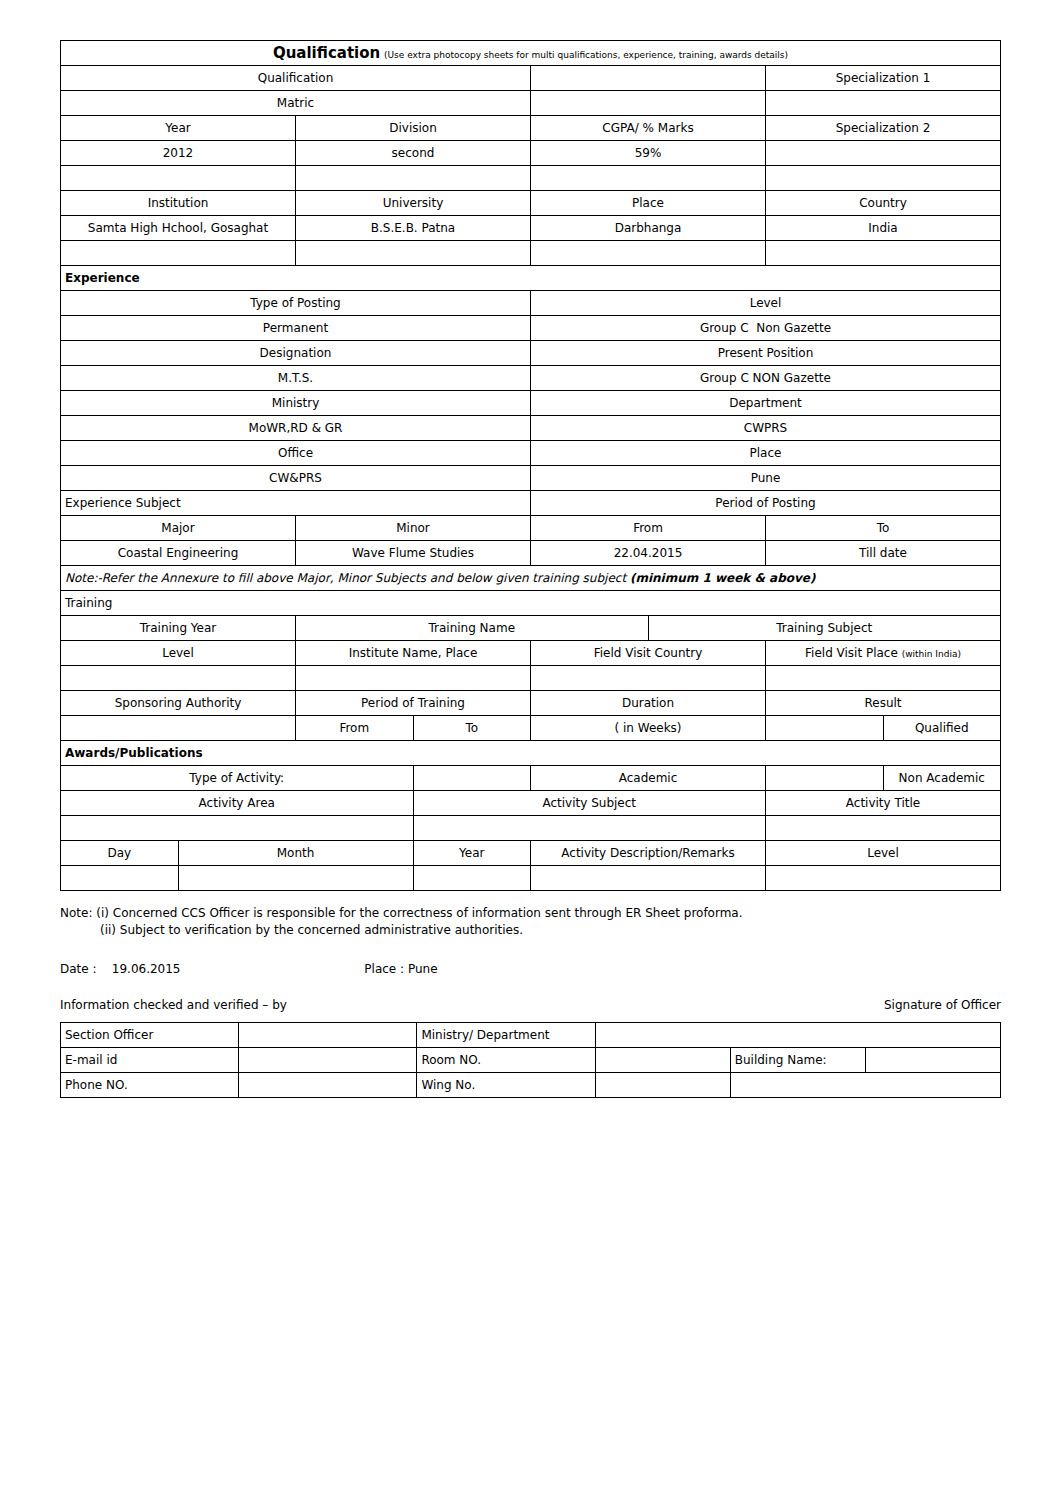| Qualification (Use extra photocopy sheets for multi qualifications, experience, training, awards details) |
| Qualification | | Specialization 1 |
| Matric | | |
| Year | Division | CGPA/ % Marks | Specialization 2 |
| 2012 | second | 59% | |
| Institution | University | Place | Country |
| Samta High Hchool, Gosaghat | B.S.E.B. Patna | Darbhanga | India |
| Experience |
| Type of Posting | Level |
| Permanent | Group C Non Gazette |
| Designation | Present Position |
| M.T.S. | Group C NON Gazette |
| Ministry | Department |
| MoWR,RD & GR | CWPRS |
| Office | Place |
| CW&PRS | Pune |
| Experience Subject | Period of Posting |
| Major | Minor | From | To |
| Coastal Engineering | Wave Flume Studies | 22.04.2015 | Till date |
| Note:-Refer the Annexure to fill above Major, Minor Subjects and below given training subject (minimum 1 week & above) |
| Training |
| Training Year | Training Name | Training Subject |
| Level | Institute Name, Place | Field Visit Country | Field Visit Place (within India) |
| Sponsoring Authority | Period of Training | Duration | Result |
| | From | To | ( in Weeks) | | Qualified |
| Awards/Publications |
| Type of Activity: | | Academic | | Non Academic |
| Activity Area | Activity Subject | Activity Title |
| Day | Month | Year | Activity Description/Remarks | Level |
Note: (i) Concerned CCS Officer is responsible for the correctness of information sent through ER Sheet proforma.
(ii) Subject to verification by the concerned administrative authorities.
Date : 19.06.2015 Place : Pune
Signature of Officer Information checked and verified – by
| Section Officer | | Ministry/ Department | |
| E-mail id | | Room NO. | | Building Name: | |
| Phone NO. | | Wing No. | | |